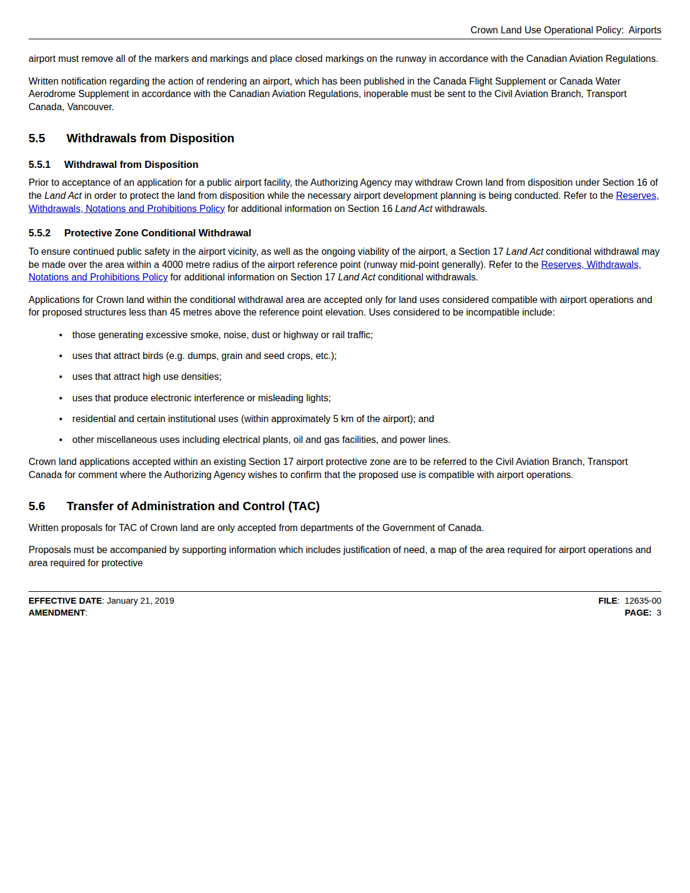Crown Land Use Operational Policy: Airports
airport must remove all of the markers and markings and place closed markings on the runway in accordance with the Canadian Aviation Regulations.
Written notification regarding the action of rendering an airport, which has been published in the Canada Flight Supplement or Canada Water Aerodrome Supplement in accordance with the Canadian Aviation Regulations, inoperable must be sent to the Civil Aviation Branch, Transport Canada, Vancouver.
5.5 Withdrawals from Disposition
5.5.1 Withdrawal from Disposition
Prior to acceptance of an application for a public airport facility, the Authorizing Agency may withdraw Crown land from disposition under Section 16 of the Land Act in order to protect the land from disposition while the necessary airport development planning is being conducted. Refer to the Reserves, Withdrawals, Notations and Prohibitions Policy for additional information on Section 16 Land Act withdrawals.
5.5.2 Protective Zone Conditional Withdrawal
To ensure continued public safety in the airport vicinity, as well as the ongoing viability of the airport, a Section 17 Land Act conditional withdrawal may be made over the area within a 4000 metre radius of the airport reference point (runway mid-point generally). Refer to the Reserves, Withdrawals, Notations and Prohibitions Policy for additional information on Section 17 Land Act conditional withdrawals.
Applications for Crown land within the conditional withdrawal area are accepted only for land uses considered compatible with airport operations and for proposed structures less than 45 metres above the reference point elevation. Uses considered to be incompatible include:
those generating excessive smoke, noise, dust or highway or rail traffic;
uses that attract birds (e.g. dumps, grain and seed crops, etc.);
uses that attract high use densities;
uses that produce electronic interference or misleading lights;
residential and certain institutional uses (within approximately 5 km of the airport); and
other miscellaneous uses including electrical plants, oil and gas facilities, and power lines.
Crown land applications accepted within an existing Section 17 airport protective zone are to be referred to the Civil Aviation Branch, Transport Canada for comment where the Authorizing Agency wishes to confirm that the proposed use is compatible with airport operations.
5.6 Transfer of Administration and Control (TAC)
Written proposals for TAC of Crown land are only accepted from departments of the Government of Canada.
Proposals must be accompanied by supporting information which includes justification of need, a map of the area required for airport operations and area required for protective
EFFECTIVE DATE: January 21, 2019
AMENDMENT:
FILE: 12635-00 PAGE: 3